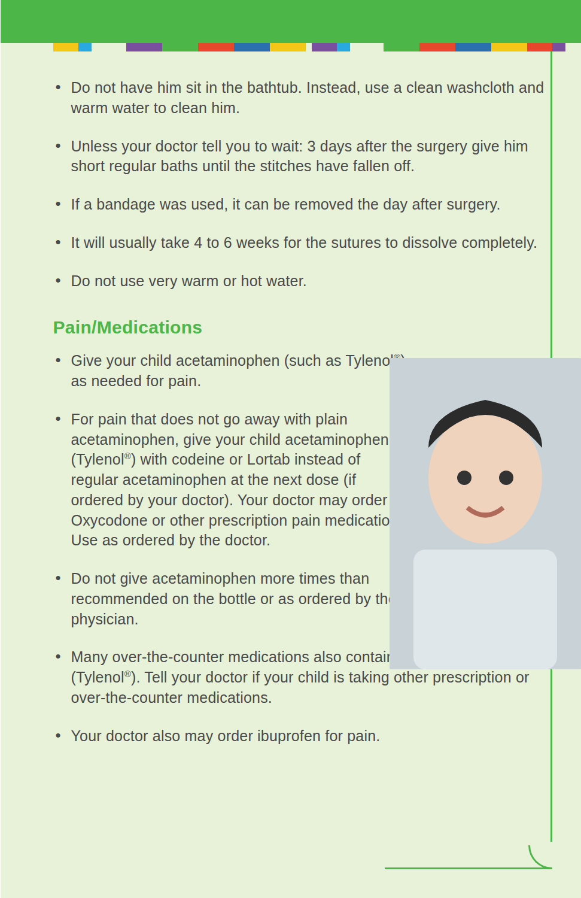Do not have him sit in the bathtub. Instead, use a clean washcloth and warm water to clean him.
Unless your doctor tell you to wait: 3 days after the surgery give him short regular baths until the stitches have fallen off.
If a bandage was used, it can be removed the day after surgery.
It will usually take 4 to 6 weeks for the sutures to dissolve completely.
Do not use very warm or hot water.
Pain/Medications
Give your child acetaminophen (such as Tylenol®) as needed for pain.
For pain that does not go away with plain acetaminophen, give your child acetaminophen (Tylenol®) with codeine or Lortab instead of regular acetaminophen at the next dose (if ordered by your doctor). Your doctor may order Oxycodone or other prescription pain medication. Use as ordered by the doctor.
Do not give acetaminophen more times than recommended on the bottle or as ordered by the physician.
Many over-the-counter medications also contain acetaminophen (Tylenol®). Tell your doctor if your child is taking other prescription or over-the-counter medications.
Your doctor also may order ibuprofen for pain.